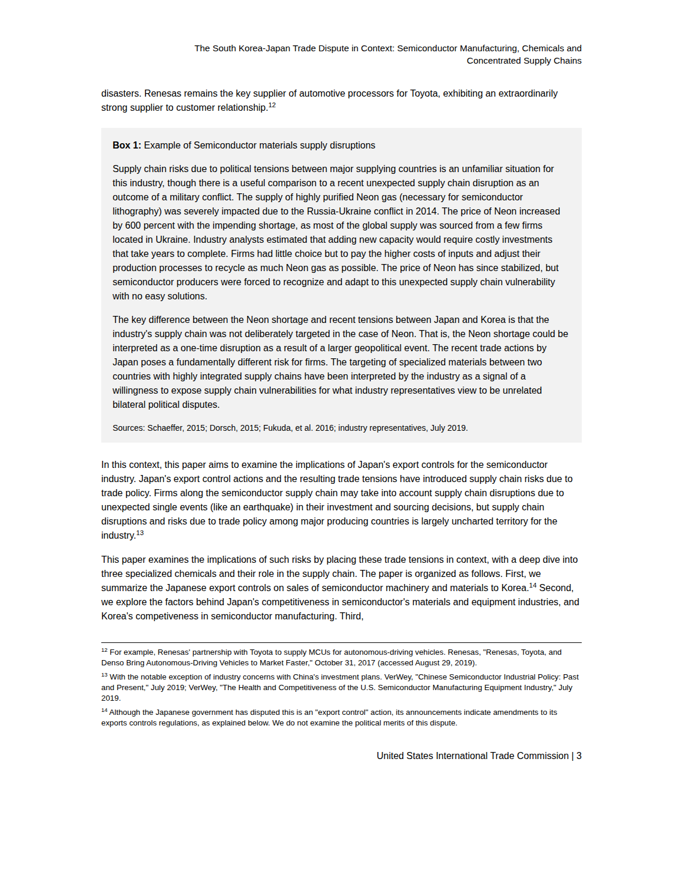The South Korea-Japan Trade Dispute in Context: Semiconductor Manufacturing, Chemicals and
Concentrated Supply Chains
disasters. Renesas remains the key supplier of automotive processors for Toyota, exhibiting an extraordinarily strong supplier to customer relationship.12
Box 1: Example of Semiconductor materials supply disruptions
Supply chain risks due to political tensions between major supplying countries is an unfamiliar situation for this industry, though there is a useful comparison to a recent unexpected supply chain disruption as an outcome of a military conflict. The supply of highly purified Neon gas (necessary for semiconductor lithography) was severely impacted due to the Russia-Ukraine conflict in 2014. The price of Neon increased by 600 percent with the impending shortage, as most of the global supply was sourced from a few firms located in Ukraine. Industry analysts estimated that adding new capacity would require costly investments that take years to complete. Firms had little choice but to pay the higher costs of inputs and adjust their production processes to recycle as much Neon gas as possible. The price of Neon has since stabilized, but semiconductor producers were forced to recognize and adapt to this unexpected supply chain vulnerability with no easy solutions.
The key difference between the Neon shortage and recent tensions between Japan and Korea is that the industry's supply chain was not deliberately targeted in the case of Neon. That is, the Neon shortage could be interpreted as a one-time disruption as a result of a larger geopolitical event. The recent trade actions by Japan poses a fundamentally different risk for firms. The targeting of specialized materials between two countries with highly integrated supply chains have been interpreted by the industry as a signal of a willingness to expose supply chain vulnerabilities for what industry representatives view to be unrelated bilateral political disputes.
Sources: Schaeffer, 2015; Dorsch, 2015; Fukuda, et al. 2016; industry representatives, July 2019.
In this context, this paper aims to examine the implications of Japan's export controls for the semiconductor industry. Japan's export control actions and the resulting trade tensions have introduced supply chain risks due to trade policy. Firms along the semiconductor supply chain may take into account supply chain disruptions due to unexpected single events (like an earthquake) in their investment and sourcing decisions, but supply chain disruptions and risks due to trade policy among major producing countries is largely uncharted territory for the industry.13
This paper examines the implications of such risks by placing these trade tensions in context, with a deep dive into three specialized chemicals and their role in the supply chain. The paper is organized as follows. First, we summarize the Japanese export controls on sales of semiconductor machinery and materials to Korea.14 Second, we explore the factors behind Japan's competitiveness in semiconductor's materials and equipment industries, and Korea's competiveness in semiconductor manufacturing. Third,
12 For example, Renesas' partnership with Toyota to supply MCUs for autonomous-driving vehicles. Renesas, "Renesas, Toyota, and Denso Bring Autonomous-Driving Vehicles to Market Faster," October 31, 2017 (accessed August 29, 2019).
13 With the notable exception of industry concerns with China's investment plans. VerWey, "Chinese Semiconductor Industrial Policy: Past and Present," July 2019; VerWey, "The Health and Competitiveness of the U.S. Semiconductor Manufacturing Equipment Industry," July 2019.
14 Although the Japanese government has disputed this is an "export control" action, its announcements indicate amendments to its exports controls regulations, as explained below. We do not examine the political merits of this dispute.
United States International Trade Commission | 3